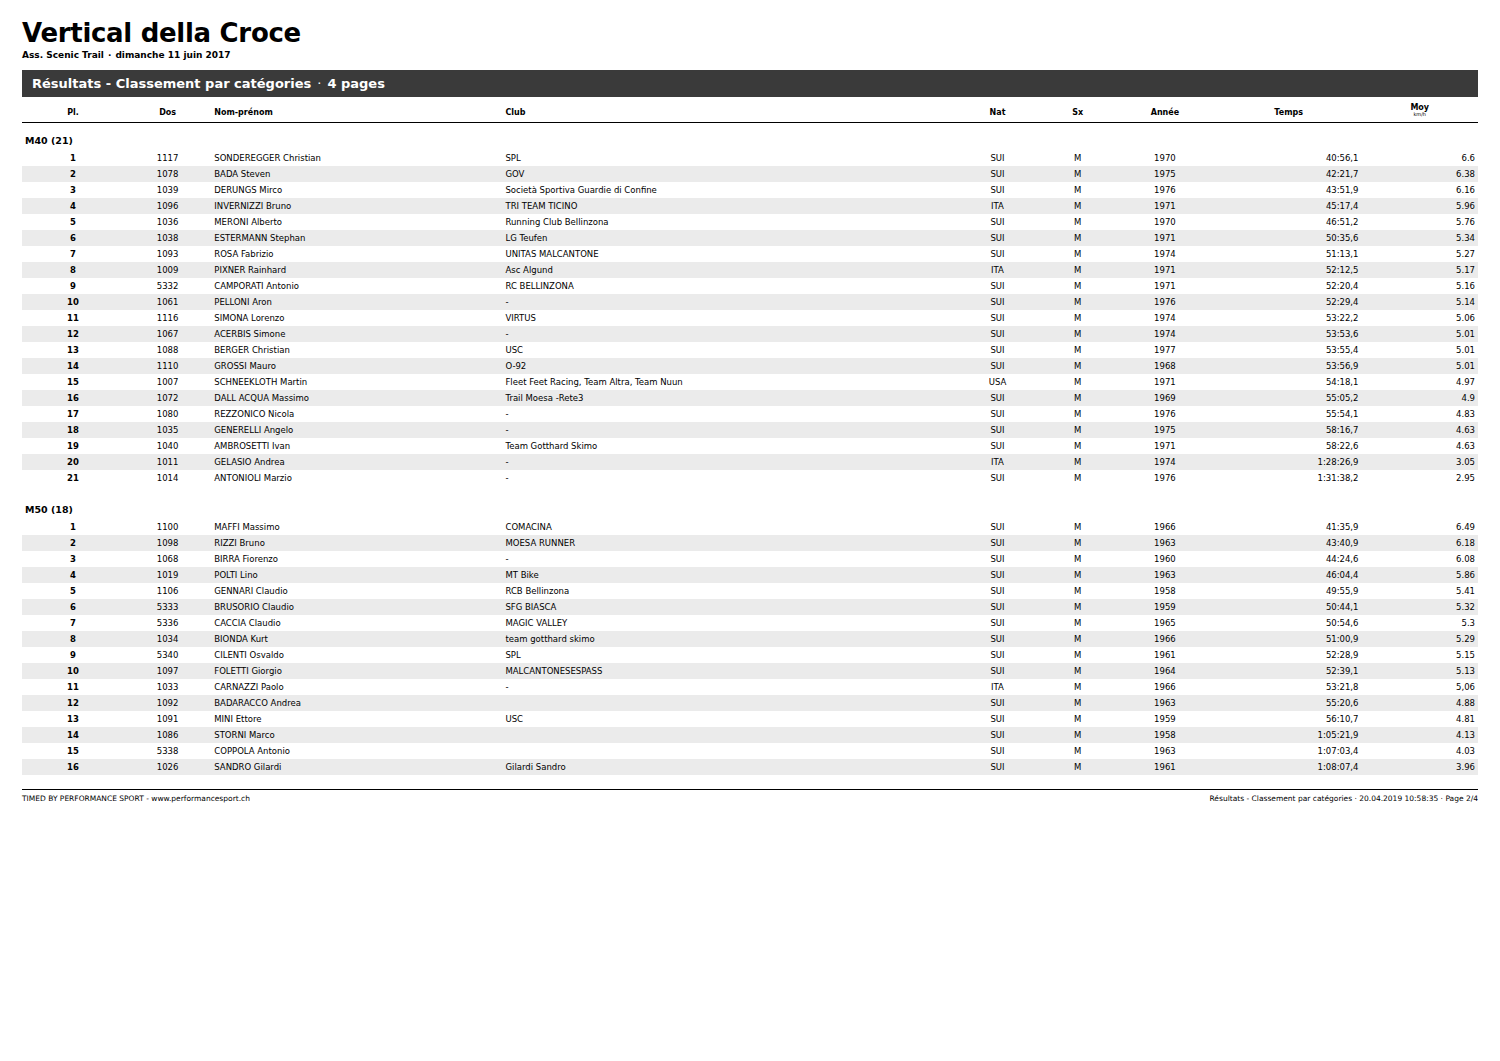Vertical della Croce
Ass. Scenic Trail·dimanche 11 juin 2017
Résultats - Classement par catégories·4 pages
| Pl. | Dos | Nom-prénom | Club | Nat | Sx | Année | Temps | Moy km/h |
| --- | --- | --- | --- | --- | --- | --- | --- | --- |
| M40 (21) |
| 1 | 1117 | SONDEREGGER Christian | SPL | SUI | M | 1970 | 40:56,1 | 6.6 |
| 2 | 1078 | BADA Steven | GOV | SUI | M | 1975 | 42:21,7 | 6.38 |
| 3 | 1039 | DERUNGS Mirco | Società Sportiva Guardie di Confine | SUI | M | 1976 | 43:51,9 | 6.16 |
| 4 | 1096 | INVERNIZZI Bruno | TRI TEAM TICINO | ITA | M | 1971 | 45:17,4 | 5.96 |
| 5 | 1036 | MERONI Alberto | Running Club Bellinzona | SUI | M | 1970 | 46:51,2 | 5.76 |
| 6 | 1038 | ESTERMANN Stephan | LG Teufen | SUI | M | 1971 | 50:35,6 | 5.34 |
| 7 | 1093 | ROSA Fabrizio | UNITAS MALCANTONE | SUI | M | 1974 | 51:13,1 | 5.27 |
| 8 | 1009 | PIXNER Rainhard | Asc Algund | ITA | M | 1971 | 52:12,5 | 5.17 |
| 9 | 5332 | CAMPORATI Antonio | RC BELLINZONA | SUI | M | 1971 | 52:20,4 | 5.16 |
| 10 | 1061 | PELLONI Aron | - | SUI | M | 1976 | 52:29,4 | 5.14 |
| 11 | 1116 | SIMONA Lorenzo | VIRTUS | SUI | M | 1974 | 53:22,2 | 5.06 |
| 12 | 1067 | ACERBIS Simone | - | SUI | M | 1974 | 53:53,6 | 5.01 |
| 13 | 1088 | BERGER Christian | USC | SUI | M | 1977 | 53:55,4 | 5.01 |
| 14 | 1110 | GROSSI Mauro | O-92 | SUI | M | 1968 | 53:56,9 | 5.01 |
| 15 | 1007 | SCHNEEKLOTH Martin | Fleet Feet Racing, Team Altra, Team Nuun | USA | M | 1971 | 54:18,1 | 4.97 |
| 16 | 1072 | DALL ACQUA Massimo | Trail Moesa -Rete3 | SUI | M | 1969 | 55:05,2 | 4.9 |
| 17 | 1080 | REZZONICO Nicola | - | SUI | M | 1976 | 55:54,1 | 4.83 |
| 18 | 1035 | GENERELLI Angelo | - | SUI | M | 1975 | 58:16,7 | 4.63 |
| 19 | 1040 | AMBROSETTI Ivan | Team Gotthard Skimo | SUI | M | 1971 | 58:22,6 | 4.63 |
| 20 | 1011 | GELASIO Andrea | - | ITA | M | 1974 | 1:28:26,9 | 3.05 |
| 21 | 1014 | ANTONIOLI Marzio | - | SUI | M | 1976 | 1:31:38,2 | 2.95 |
| M50 (18) |
| 1 | 1100 | MAFFI Massimo | COMACINA | SUI | M | 1966 | 41:35,9 | 6.49 |
| 2 | 1098 | RIZZI Bruno | MOESA RUNNER | SUI | M | 1963 | 43:40,9 | 6.18 |
| 3 | 1068 | BIRRA Fiorenzo | - | SUI | M | 1960 | 44:24,6 | 6.08 |
| 4 | 1019 | POLTI Lino | MT Bike | SUI | M | 1963 | 46:04,4 | 5.86 |
| 5 | 1106 | GENNARI Claudio | RCB Bellinzona | SUI | M | 1958 | 49:55,9 | 5.41 |
| 6 | 5333 | BRUSORIO Claudio | SFG BIASCA | SUI | M | 1959 | 50:44,1 | 5.32 |
| 7 | 5336 | CACCIA Claudio | MAGIC VALLEY | SUI | M | 1965 | 50:54,6 | 5.3 |
| 8 | 1034 | BIONDA Kurt | team gotthard skimo | SUI | M | 1966 | 51:00,9 | 5.29 |
| 9 | 5340 | CILENTI Osvaldo | SPL | SUI | M | 1961 | 52:28,9 | 5.15 |
| 10 | 1097 | FOLETTI Giorgio | MALCANTONESESPASS | SUI | M | 1964 | 52:39,1 | 5.13 |
| 11 | 1033 | CARNAZZI Paolo | - | ITA | M | 1966 | 53:21,8 | 5,06 |
| 12 | 1092 | BADARACCO Andrea | | SUI | M | 1963 | 55:20,6 | 4.88 |
| 13 | 1091 | MINI Ettore | USC | SUI | M | 1959 | 56:10,7 | 4.81 |
| 14 | 1086 | STORNI Marco | | SUI | M | 1958 | 1:05:21,9 | 4.13 |
| 15 | 5338 | COPPOLA Antonio | | SUI | M | 1963 | 1:07:03,4 | 4.03 |
| 16 | 1026 | SANDRO Gilardi | Gilardi Sandro | SUI | M | 1961 | 1:08:07,4 | 3.96 |
TIMED BY PERFORMANCE SPORT - www.performancesport.ch
Résultats - Classement par catégories · 20.04.2019 10:58:35 · Page 2/4